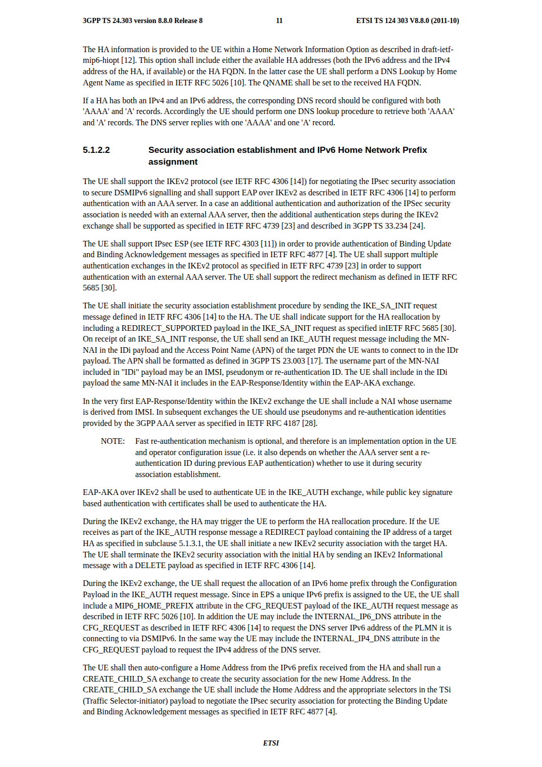3GPP TS 24.303 version 8.8.0 Release 8 11 ETSI TS 124 303 V8.8.0 (2011-10)
The HA information is provided to the UE within a Home Network Information Option as described in draft-ietf-mip6-hiopt [12]. This option shall include either the available HA addresses (both the IPv6 address and the IPv4 address of the HA, if available) or the HA FQDN. In the latter case the UE shall perform a DNS Lookup by Home Agent Name as specified in IETF RFC 5026 [10]. The QNAME shall be set to the received HA FQDN.
If a HA has both an IPv4 and an IPv6 address, the corresponding DNS record should be configured with both 'AAAA' and 'A' records. Accordingly the UE should perform one DNS lookup procedure to retrieve both 'AAAA' and 'A' records. The DNS server replies with one 'AAAA' and one 'A' record.
5.1.2.2 Security association establishment and IPv6 Home Network Prefix assignment
The UE shall support the IKEv2 protocol (see IETF RFC 4306 [14]) for negotiating the IPsec security association to secure DSMIPv6 signalling and shall support EAP over IKEv2 as described in IETF RFC 4306 [14] to perform authentication with an AAA server. In a case an additional authentication and authorization of the IPSec security association is needed with an external AAA server, then the additional authentication steps during the IKEv2 exchange shall be supported as specified in IETF RFC 4739 [23] and described in 3GPP TS 33.234 [24].
The UE shall support IPsec ESP (see IETF RFC 4303 [11]) in order to provide authentication of Binding Update and Binding Acknowledgement messages as specified in IETF RFC 4877 [4]. The UE shall support multiple authentication exchanges in the IKEv2 protocol as specified in IETF RFC 4739 [23] in order to support authentication with an external AAA server. The UE shall support the redirect mechanism as defined in IETF RFC 5685 [30].
The UE shall initiate the security association establishment procedure by sending the IKE_SA_INIT request message defined in IETF RFC 4306 [14] to the HA. The UE shall indicate support for the HA reallocation by including a REDIRECT_SUPPORTED payload in the IKE_SA_INIT request as specified inIETF RFC 5685 [30]. On receipt of an IKE_SA_INIT response, the UE shall send an IKE_AUTH request message including the MN-NAI in the IDi payload and the Access Point Name (APN) of the target PDN the UE wants to connect to in the IDr payload. The APN shall be formatted as defined in 3GPP TS 23.003 [17]. The username part of the MN-NAI included in "IDi" payload may be an IMSI, pseudonym or re-authentication ID. The UE shall include in the IDi payload the same MN-NAI it includes in the EAP-Response/Identity within the EAP-AKA exchange.
In the very first EAP-Response/Identity within the IKEv2 exchange the UE shall include a NAI whose username is derived from IMSI. In subsequent exchanges the UE should use pseudonyms and re-authentication identities provided by the 3GPP AAA server as specified in IETF RFC 4187 [28].
NOTE: Fast re-authentication mechanism is optional, and therefore is an implementation option in the UE and operator configuration issue (i.e. it also depends on whether the AAA server sent a re-authentication ID during previous EAP authentication) whether to use it during security association establishment.
EAP-AKA over IKEv2 shall be used to authenticate UE in the IKE_AUTH exchange, while public key signature based authentication with certificates shall be used to authenticate the HA.
During the IKEv2 exchange, the HA may trigger the UE to perform the HA reallocation procedure. If the UE receives as part of the IKE_AUTH response message a REDIRECT payload containing the IP address of a target HA as specified in subclause 5.1.3.1, the UE shall initiate a new IKEv2 security association with the target HA. The UE shall terminate the IKEv2 security association with the initial HA by sending an IKEv2 Informational message with a DELETE payload as specified in IETF RFC 4306 [14].
During the IKEv2 exchange, the UE shall request the allocation of an IPv6 home prefix through the Configuration Payload in the IKE_AUTH request message. Since in EPS a unique IPv6 prefix is assigned to the UE, the UE shall include a MIP6_HOME_PREFIX attribute in the CFG_REQUEST payload of the IKE_AUTH request message as described in IETF RFC 5026 [10]. In addition the UE may include the INTERNAL_IP6_DNS attribute in the CFG_REQUEST as described in IETF RFC 4306 [14] to request the DNS server IPv6 address of the PLMN it is connecting to via DSMIPv6. In the same way the UE may include the INTERNAL_IP4_DNS attribute in the CFG_REQUEST payload to request the IPv4 address of the DNS server.
The UE shall then auto-configure a Home Address from the IPv6 prefix received from the HA and shall run a CREATE_CHILD_SA exchange to create the security association for the new Home Address. In the CREATE_CHILD_SA exchange the UE shall include the Home Address and the appropriate selectors in the TSi (Traffic Selector-initiator) payload to negotiate the IPsec security association for protecting the Binding Update and Binding Acknowledgement messages as specified in IETF RFC 4877 [4].
ETSI